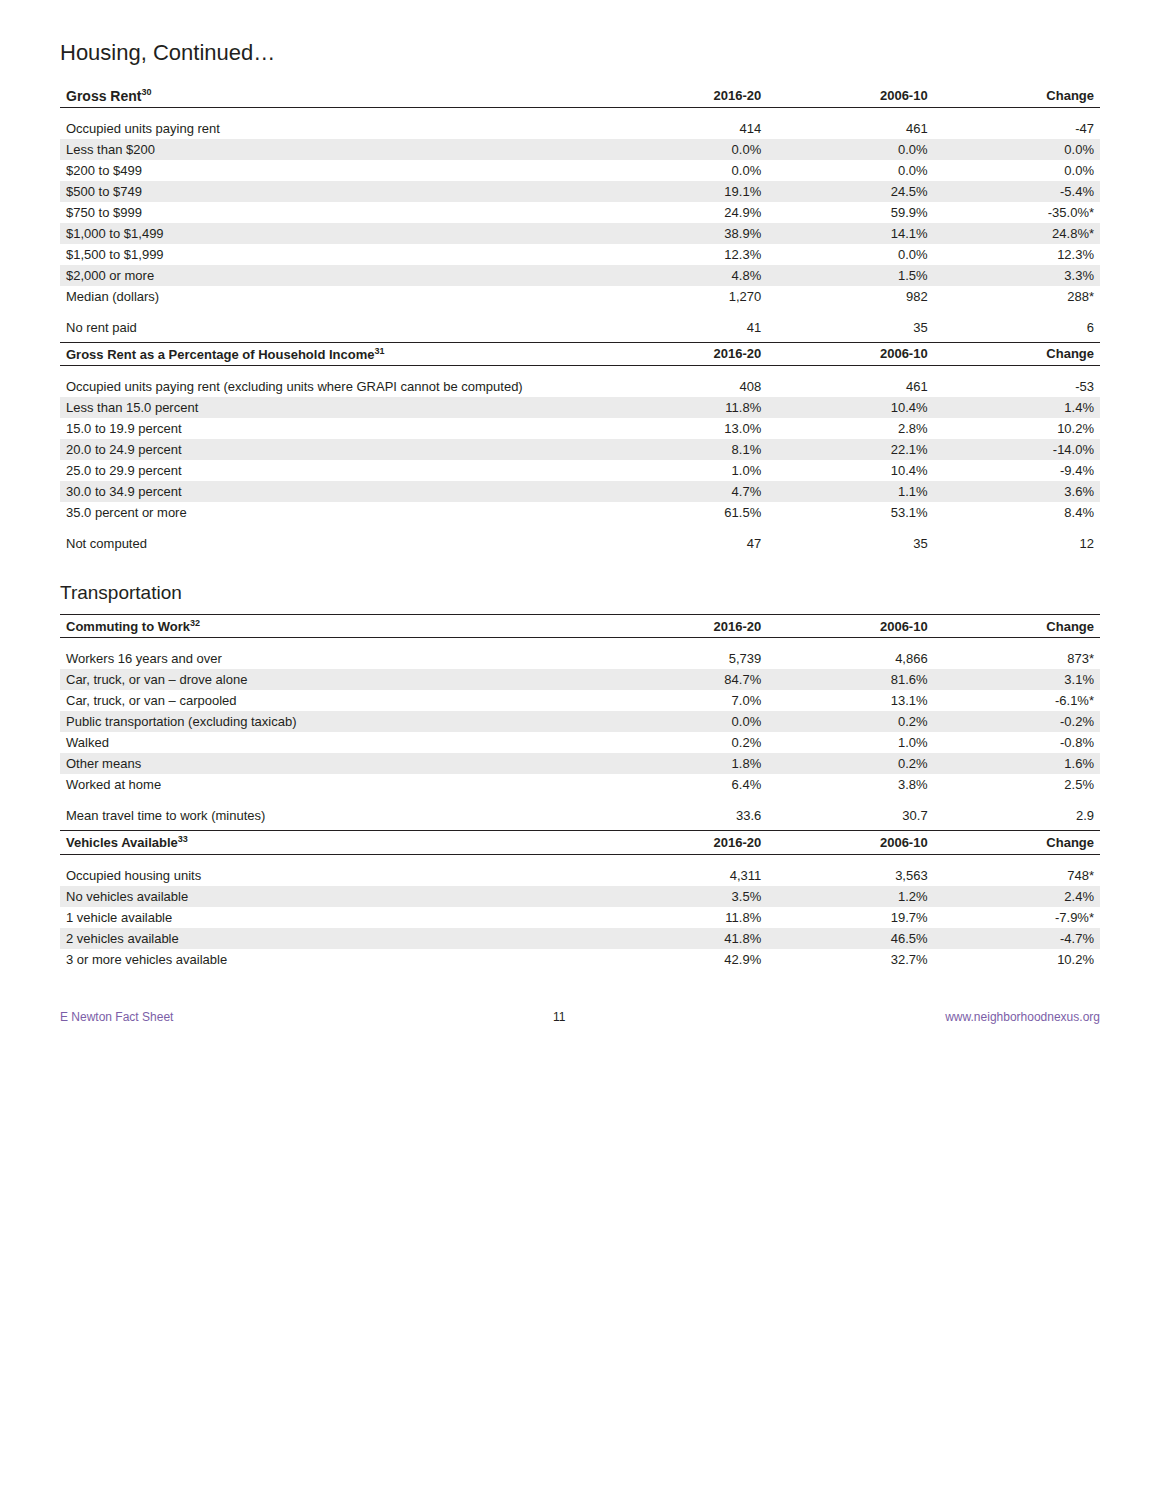Housing, Continued…
| Gross Rent 30 | 2016-20 | 2006-10 | Change |
| --- | --- | --- | --- |
| Occupied units paying rent | 414 | 461 | -47 |
| Less than $200 | 0.0% | 0.0% | 0.0% |
| $200 to $499 | 0.0% | 0.0% | 0.0% |
| $500 to $749 | 19.1% | 24.5% | -5.4% |
| $750 to $999 | 24.9% | 59.9% | -35.0%* |
| $1,000 to $1,499 | 38.9% | 14.1% | 24.8%* |
| $1,500 to $1,999 | 12.3% | 0.0% | 12.3% |
| $2,000 or more | 4.8% | 1.5% | 3.3% |
| Median (dollars) | 1,270 | 982 | 288* |
| No rent paid | 41 | 35 | 6 |
| Gross Rent as a Percentage of Household Income 31 | 2016-20 | 2006-10 | Change |
| --- | --- | --- | --- |
| Occupied units paying rent (excluding units where GRAPI cannot be computed) | 408 | 461 | -53 |
| Less than 15.0 percent | 11.8% | 10.4% | 1.4% |
| 15.0 to 19.9 percent | 13.0% | 2.8% | 10.2% |
| 20.0 to 24.9 percent | 8.1% | 22.1% | -14.0% |
| 25.0 to 29.9 percent | 1.0% | 10.4% | -9.4% |
| 30.0 to 34.9 percent | 4.7% | 1.1% | 3.6% |
| 35.0 percent or more | 61.5% | 53.1% | 8.4% |
| Not computed | 47 | 35 | 12 |
Transportation
| Commuting to Work 32 | 2016-20 | 2006-10 | Change |
| --- | --- | --- | --- |
| Workers 16 years and over | 5,739 | 4,866 | 873* |
| Car, truck, or van – drove alone | 84.7% | 81.6% | 3.1% |
| Car, truck, or van – carpooled | 7.0% | 13.1% | -6.1%* |
| Public transportation (excluding taxicab) | 0.0% | 0.2% | -0.2% |
| Walked | 0.2% | 1.0% | -0.8% |
| Other means | 1.8% | 0.2% | 1.6% |
| Worked at home | 6.4% | 3.8% | 2.5% |
| Mean travel time to work (minutes) | 33.6 | 30.7 | 2.9 |
| Vehicles Available 33 | 2016-20 | 2006-10 | Change |
| --- | --- | --- | --- |
| Occupied housing units | 4,311 | 3,563 | 748* |
| No vehicles available | 3.5% | 1.2% | 2.4% |
| 1 vehicle available | 11.8% | 19.7% | -7.9%* |
| 2 vehicles available | 41.8% | 46.5% | -4.7% |
| 3 or more vehicles available | 42.9% | 32.7% | 10.2% |
E Newton Fact Sheet
11
www.neighborhoodnexus.org